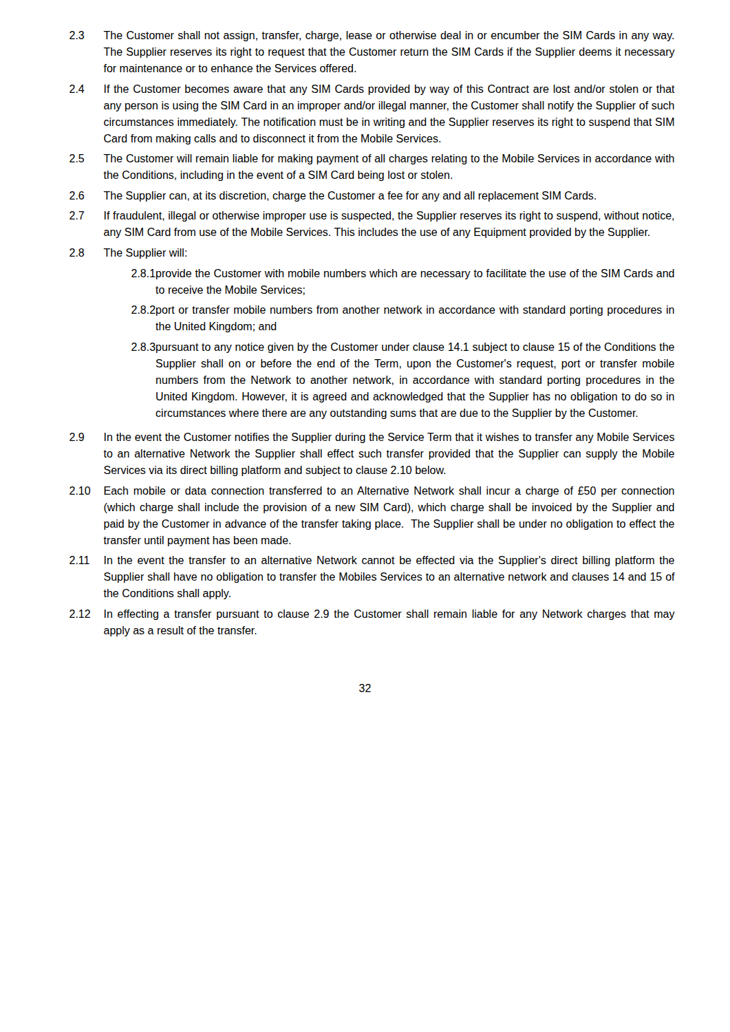2.3
The Customer shall not assign, transfer, charge, lease or otherwise deal in or encumber the SIM Cards in any way. The Supplier reserves its right to request that the Customer return the SIM Cards if the Supplier deems it necessary for maintenance or to enhance the Services offered.
2.4
If the Customer becomes aware that any SIM Cards provided by way of this Contract are lost and/or stolen or that any person is using the SIM Card in an improper and/or illegal manner, the Customer shall notify the Supplier of such circumstances immediately. The notification must be in writing and the Supplier reserves its right to suspend that SIM Card from making calls and to disconnect it from the Mobile Services.
2.5
The Customer will remain liable for making payment of all charges relating to the Mobile Services in accordance with the Conditions, including in the event of a SIM Card being lost or stolen.
2.6
The Supplier can, at its discretion, charge the Customer a fee for any and all replacement SIM Cards.
2.7
If fraudulent, illegal or otherwise improper use is suspected, the Supplier reserves its right to suspend, without notice, any SIM Card from use of the Mobile Services. This includes the use of any Equipment provided by the Supplier.
2.8
The Supplier will:
2.8.1
provide the Customer with mobile numbers which are necessary to facilitate the use of the SIM Cards and to receive the Mobile Services;
2.8.2
port or transfer mobile numbers from another network in accordance with standard porting procedures in the United Kingdom; and
2.8.3
pursuant to any notice given by the Customer under clause 14.1 subject to clause 15 of the Conditions the Supplier shall on or before the end of the Term, upon the Customer's request, port or transfer mobile numbers from the Network to another network, in accordance with standard porting procedures in the United Kingdom. However, it is agreed and acknowledged that the Supplier has no obligation to do so in circumstances where there are any outstanding sums that are due to the Supplier by the Customer.
2.9
In the event the Customer notifies the Supplier during the Service Term that it wishes to transfer any Mobile Services to an alternative Network the Supplier shall effect such transfer provided that the Supplier can supply the Mobile Services via its direct billing platform and subject to clause 2.10 below.
2.10
Each mobile or data connection transferred to an Alternative Network shall incur a charge of £50 per connection (which charge shall include the provision of a new SIM Card), which charge shall be invoiced by the Supplier and paid by the Customer in advance of the transfer taking place. The Supplier shall be under no obligation to effect the transfer until payment has been made.
2.11
In the event the transfer to an alternative Network cannot be effected via the Supplier's direct billing platform the Supplier shall have no obligation to transfer the Mobiles Services to an alternative network and clauses 14 and 15 of the Conditions shall apply.
2.12
In effecting a transfer pursuant to clause 2.9 the Customer shall remain liable for any Network charges that may apply as a result of the transfer.
32